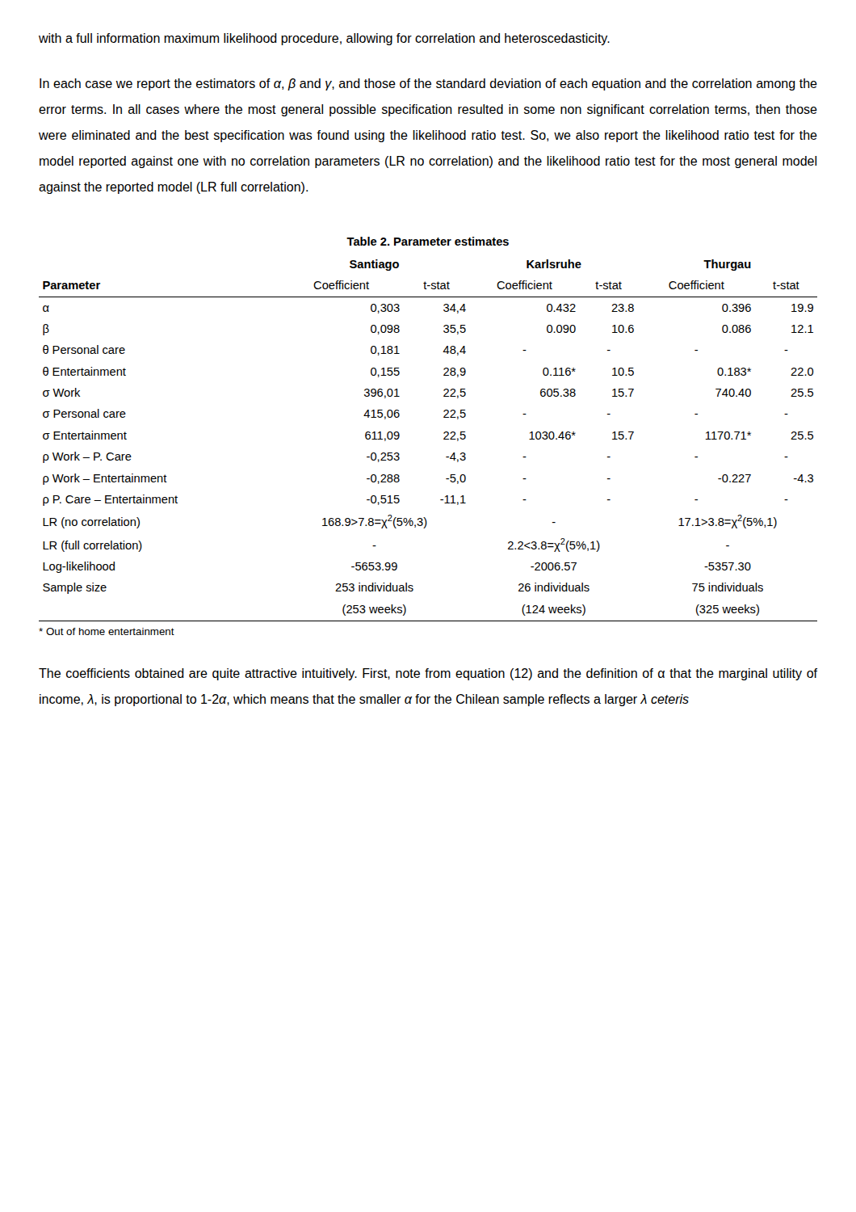with a full information maximum likelihood procedure, allowing for correlation and heteroscedasticity.
In each case we report the estimators of α, β and γ, and those of the standard deviation of each equation and the correlation among the error terms. In all cases where the most general possible specification resulted in some non significant correlation terms, then those were eliminated and the best specification was found using the likelihood ratio test. So, we also report the likelihood ratio test for the model reported against one with no correlation parameters (LR no correlation) and the likelihood ratio test for the most general model against the reported model (LR full correlation).
Table 2. Parameter estimates
| | Santiago | Karlsruhe | Thurgau |
| --- | --- | --- | --- |
| Parameter | Coefficient | t-stat | Coefficient | t-stat | Coefficient | t-stat |
| α | 0,303 | 34,4 | 0.432 | 23.8 | 0.396 | 19.9 |
| β | 0,098 | 35,5 | 0.090 | 10.6 | 0.086 | 12.1 |
| θ Personal care | 0,181 | 48,4 | - | - | - | - |
| θ Entertainment | 0,155 | 28,9 | 0.116* | 10.5 | 0.183* | 22.0 |
| σ Work | 396,01 | 22,5 | 605.38 | 15.7 | 740.40 | 25.5 |
| σ Personal care | 415,06 | 22,5 | - | - | - | - |
| σ Entertainment | 611,09 | 22,5 | 1030.46* | 15.7 | 1170.71* | 25.5 |
| ρ Work – P. Care | -0,253 | -4,3 | - | - | - | - |
| ρ Work – Entertainment | -0,288 | -5,0 | - | - | -0.227 | -4.3 |
| ρ P. Care – Entertainment | -0,515 | -11,1 | - | - | - | - |
| LR (no correlation) | 168.9>7.8=χ 2 (5%,3) | - | 17.1>3.8=χ 2 (5%,1) |
| LR (full correlation) | - | 2.2<3.8=χ 2 (5%,1) | - |
| Log-likelihood | -5653.99 | -2006.57 | -5357.30 |
| Sample size | 253 individuals | 26 individuals | 75 individuals |
| | (253 weeks) | (124 weeks) | (325 weeks) |
* Out of home entertainment
The coefficients obtained are quite attractive intuitively. First, note from equation (12) and the definition of α that the marginal utility of income, λ, is proportional to 1-2α, which means that the smaller α for the Chilean sample reflects a larger λ ceteris